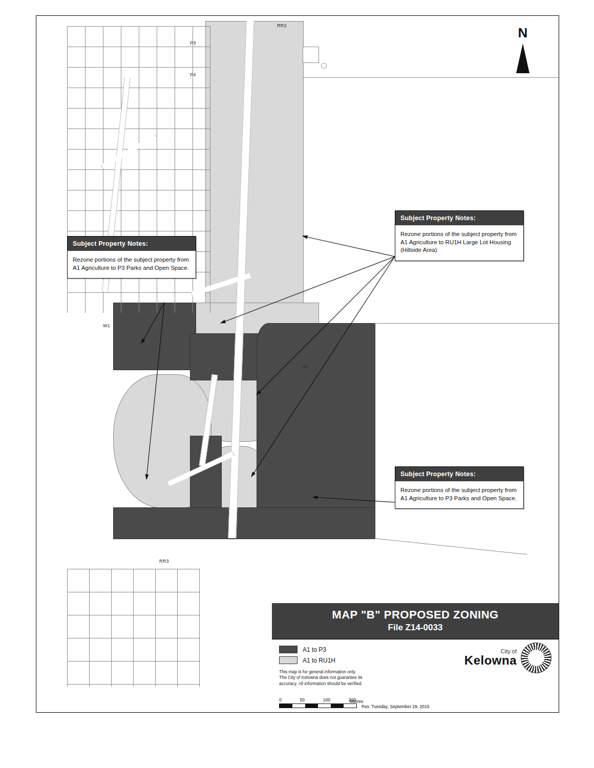N
RR2
P3
P4
W1
A1
RR3
Subject Property Notes:
Rezone portions of the subject property from A1 Agriculture to P3 Parks and Open Space.
Subject Property Notes:
Rezone portions of the subject property from A1 Agriculture to RU1H Large Lot Housing (Hillside Area)
Subject Property Notes:
Rezone portions of the subject property from A1 Agriculture to P3 Parks and Open Space.
MAP "B" PROPOSED ZONING
File Z14-0033
A1 to P3
A1 to RU1H
This map is for general information only.
The City of Kelowna does not guarantee its
accuracy. All information should be verified.
City of
Kelowna
050100200
Metres
Rev. Tuesday, September 29, 2015